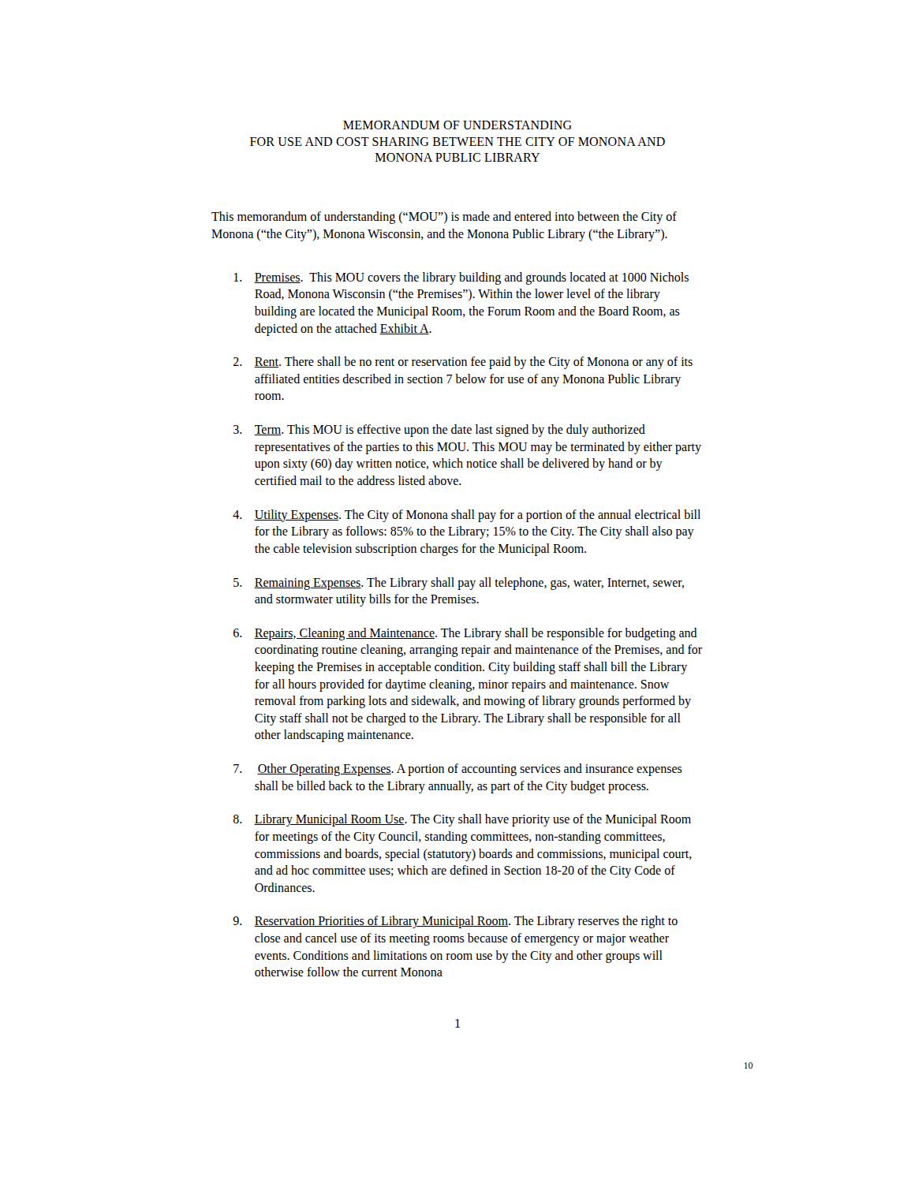MEMORANDUM OF UNDERSTANDING
FOR USE AND COST SHARING BETWEEN THE CITY OF MONONA AND
MONONA PUBLIC LIBRARY
This memorandum of understanding (“MOU”) is made and entered into between the City of Monona (“the City”), Monona Wisconsin, and the Monona Public Library (“the Library”).
Premises. This MOU covers the library building and grounds located at 1000 Nichols Road, Monona Wisconsin (“the Premises”). Within the lower level of the library building are located the Municipal Room, the Forum Room and the Board Room, as depicted on the attached Exhibit A.
Rent. There shall be no rent or reservation fee paid by the City of Monona or any of its affiliated entities described in section 7 below for use of any Monona Public Library room.
Term. This MOU is effective upon the date last signed by the duly authorized representatives of the parties to this MOU. This MOU may be terminated by either party upon sixty (60) day written notice, which notice shall be delivered by hand or by certified mail to the address listed above.
Utility Expenses. The City of Monona shall pay for a portion of the annual electrical bill for the Library as follows: 85% to the Library; 15% to the City. The City shall also pay the cable television subscription charges for the Municipal Room.
Remaining Expenses. The Library shall pay all telephone, gas, water, Internet, sewer, and stormwater utility bills for the Premises.
Repairs, Cleaning and Maintenance. The Library shall be responsible for budgeting and coordinating routine cleaning, arranging repair and maintenance of the Premises, and for keeping the Premises in acceptable condition. City building staff shall bill the Library for all hours provided for daytime cleaning, minor repairs and maintenance. Snow removal from parking lots and sidewalk, and mowing of library grounds performed by City staff shall not be charged to the Library. The Library shall be responsible for all other landscaping maintenance.
Other Operating Expenses. A portion of accounting services and insurance expenses shall be billed back to the Library annually, as part of the City budget process.
Library Municipal Room Use. The City shall have priority use of the Municipal Room for meetings of the City Council, standing committees, non-standing committees, commissions and boards, special (statutory) boards and commissions, municipal court, and ad hoc committee uses; which are defined in Section 18-20 of the City Code of Ordinances.
Reservation Priorities of Library Municipal Room. The Library reserves the right to close and cancel use of its meeting rooms because of emergency or major weather events. Conditions and limitations on room use by the City and other groups will otherwise follow the current Monona
1
10